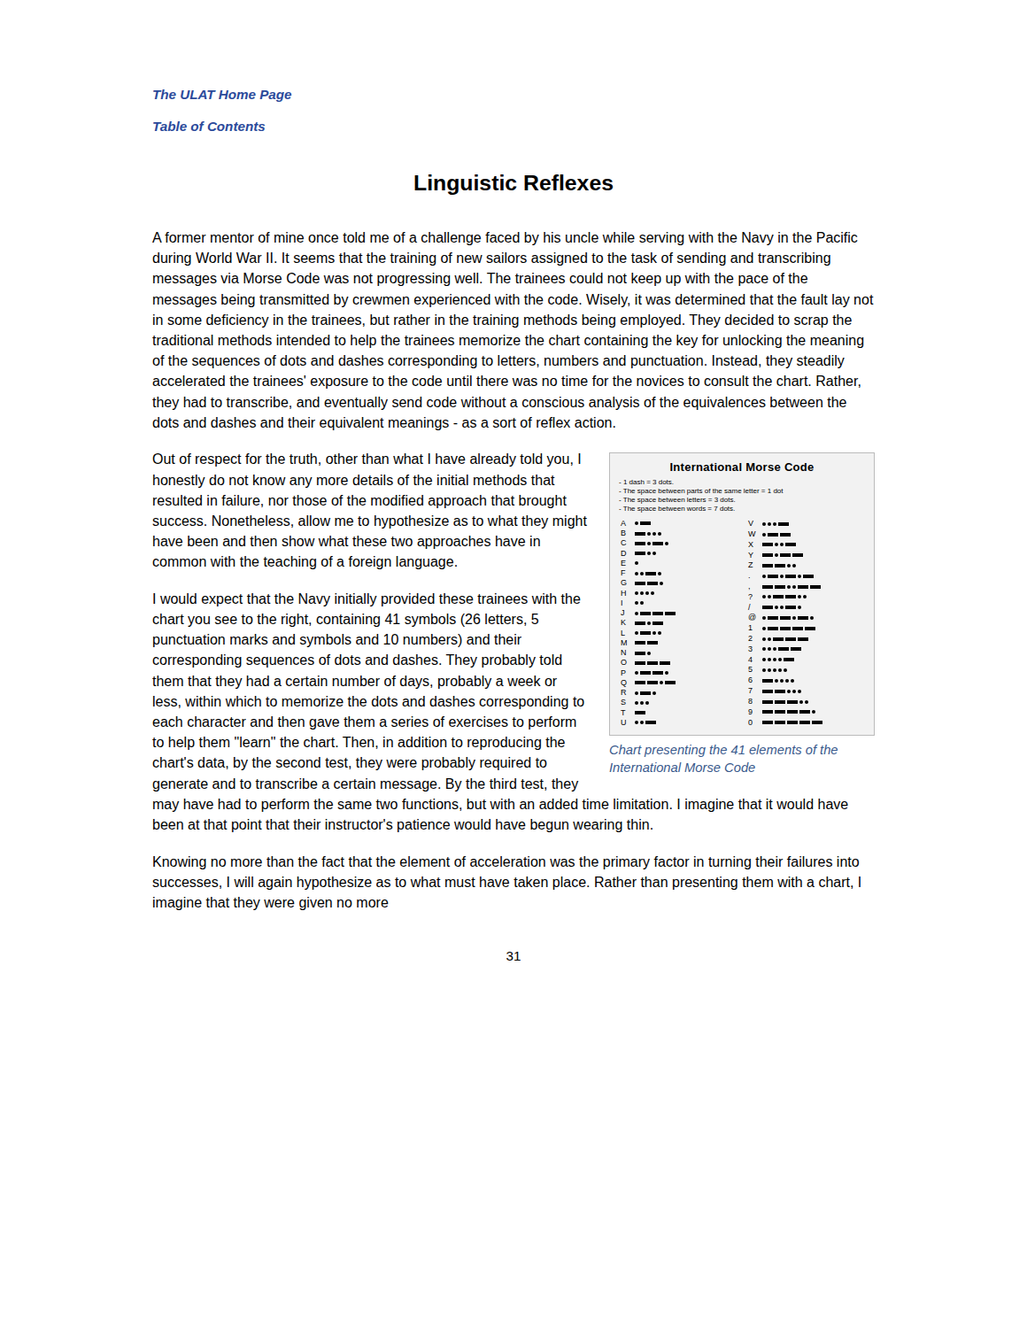The ULAT Home Page Table of Contents
Linguistic Reflexes
A former mentor of mine once told me of a challenge faced by his uncle while serving with the Navy in the Pacific during World War II. It seems that the training of new sailors assigned to the task of sending and transcribing messages via Morse Code was not progressing well. The trainees could not keep up with the pace of the messages being transmitted by crewmen experienced with the code. Wisely, it was determined that the fault lay not in some deficiency in the trainees, but rather in the training methods being employed. They decided to scrap the traditional methods intended to help the trainees memorize the chart containing the key for unlocking the meaning of the sequences of dots and dashes corresponding to letters, numbers and punctuation. Instead, they steadily accelerated the trainees' exposure to the code until there was no time for the novices to consult the chart. Rather, they had to transcribe, and eventually send code without a conscious analysis of the equivalences between the dots and dashes and their equivalent meanings - as a sort of reflex action.
International Morse Code
1 dash = 3 dots.
The space between parts of the same letter = 1 dot
The space between letters = 3 dots.
The space between words = 7 dots.
| A | |
| B | |
| C | |
| D | |
| E | |
| F | |
| G | |
| H | |
| I | |
| J | |
| K | |
| L | |
| M | |
| N | |
| O | |
| P | |
| Q | |
| R | |
| S | |
| T | |
| U | |
| V | |
| W | |
| X | |
| Y | |
| Z | |
| . | |
| , | |
| ? | |
| / | |
| @ | |
| 1 | |
| 2 | |
| 3 | |
| 4 | |
| 5 | |
| 6 | |
| 7 | |
| 8 | |
| 9 | |
| 0 | |
Chart presenting the 41 elements of the International Morse Code
Out of respect for the truth, other than what I have already told you, I honestly do not know any more details of the initial methods that resulted in failure, nor those of the modified approach that brought success. Nonetheless, allow me to hypothesize as to what they might have been and then show what these two approaches have in common with the teaching of a foreign language.
I would expect that the Navy initially provided these trainees with the chart you see to the right, containing 41 symbols (26 letters, 5 punctuation marks and symbols and 10 numbers) and their corresponding sequences of dots and dashes. They probably told them that they had a certain number of days, probably a week or less, within which to memorize the dots and dashes corresponding to each character and then gave them a series of exercises to perform to help them "learn" the chart. Then, in addition to reproducing the chart's data, by the second test, they were probably required to generate and to transcribe a certain message. By the third test, they may have had to perform the same two functions, but with an added time limitation. I imagine that it would have been at that point that their instructor's patience would have begun wearing thin.
Knowing no more than the fact that the element of acceleration was the primary factor in turning their failures into successes, I will again hypothesize as to what must have taken place. Rather than presenting them with a chart, I imagine that they were given no more
31